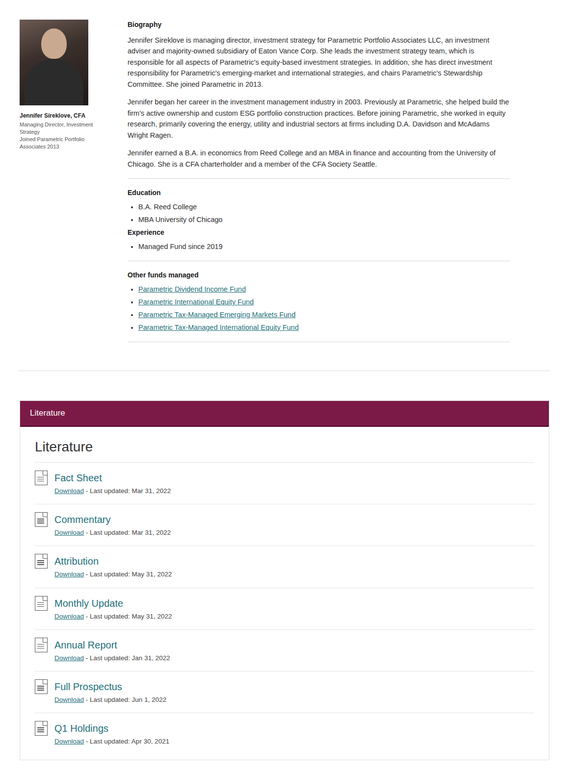Jennifer Sireklove, CFA
Managing Director, Investment Strategy
Joined Parametric Portfolio Associates 2013
Biography
Jennifer Sireklove is managing director, investment strategy for Parametric Portfolio Associates LLC, an investment adviser and majority-owned subsidiary of Eaton Vance Corp. She leads the investment strategy team, which is responsible for all aspects of Parametric's equity-based investment strategies. In addition, she has direct investment responsibility for Parametric's emerging-market and international strategies, and chairs Parametric's Stewardship Committee. She joined Parametric in 2013.
Jennifer began her career in the investment management industry in 2003. Previously at Parametric, she helped build the firm's active ownership and custom ESG portfolio construction practices. Before joining Parametric, she worked in equity research, primarily covering the energy, utility and industrial sectors at firms including D.A. Davidson and McAdams Wright Ragen.
Jennifer earned a B.A. in economics from Reed College and an MBA in finance and accounting from the University of Chicago. She is a CFA charterholder and a member of the CFA Society Seattle.
Education
B.A. Reed College
MBA University of Chicago
Experience
Managed Fund since 2019
Other funds managed
Parametric Dividend Income Fund
Parametric International Equity Fund
Parametric Tax-Managed Emerging Markets Fund
Parametric Tax-Managed International Equity Fund
Literature
Literature
Fact Sheet
Download - Last updated: Mar 31, 2022
Commentary
Download - Last updated: Mar 31, 2022
Attribution
Download - Last updated: May 31, 2022
Monthly Update
Download - Last updated: May 31, 2022
Annual Report
Download - Last updated: Jan 31, 2022
Full Prospectus
Download - Last updated: Jun 1, 2022
Q1 Holdings
Download - Last updated: Apr 30, 2021